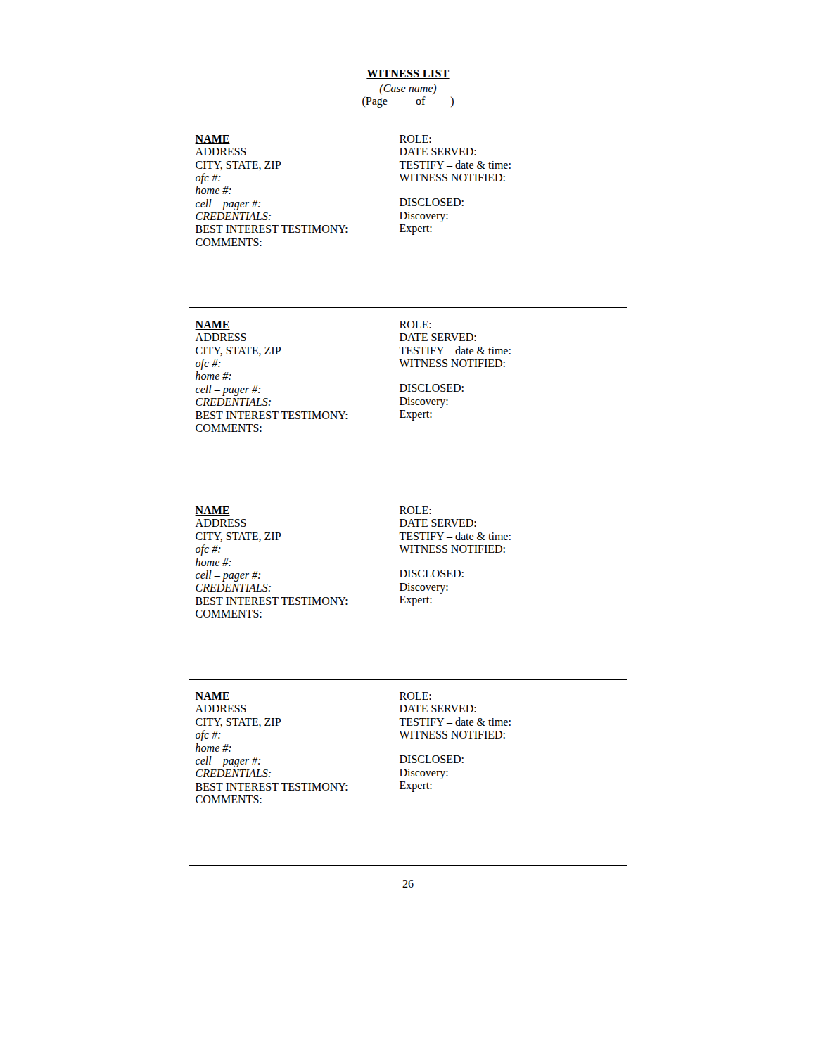WITNESS LIST
(Case name)
(Page ____ of ____)
NAME
ADDRESS
CITY, STATE, ZIP
ofc #:
home #:
cell – pager #:
CREDENTIALS:
BEST INTEREST TESTIMONY:
COMMENTS:
ROLE:
DATE SERVED:
TESTIFY – date & time:
WITNESS NOTIFIED:
DISCLOSED:
Discovery:
Expert:
NAME
ADDRESS
CITY, STATE, ZIP
ofc #:
home #:
cell – pager #:
CREDENTIALS:
BEST INTEREST TESTIMONY:
COMMENTS:
ROLE:
DATE SERVED:
TESTIFY – date & time:
WITNESS NOTIFIED:
DISCLOSED:
Discovery:
Expert:
NAME
ADDRESS
CITY, STATE, ZIP
ofc #:
home #:
cell – pager #:
CREDENTIALS:
BEST INTEREST TESTIMONY:
COMMENTS:
ROLE:
DATE SERVED:
TESTIFY – date & time:
WITNESS NOTIFIED:
DISCLOSED:
Discovery:
Expert:
NAME
ADDRESS
CITY, STATE, ZIP
ofc #:
home #:
cell – pager #:
CREDENTIALS:
BEST INTEREST TESTIMONY:
COMMENTS:
ROLE:
DATE SERVED:
TESTIFY – date & time:
WITNESS NOTIFIED:
DISCLOSED:
Discovery:
Expert:
26